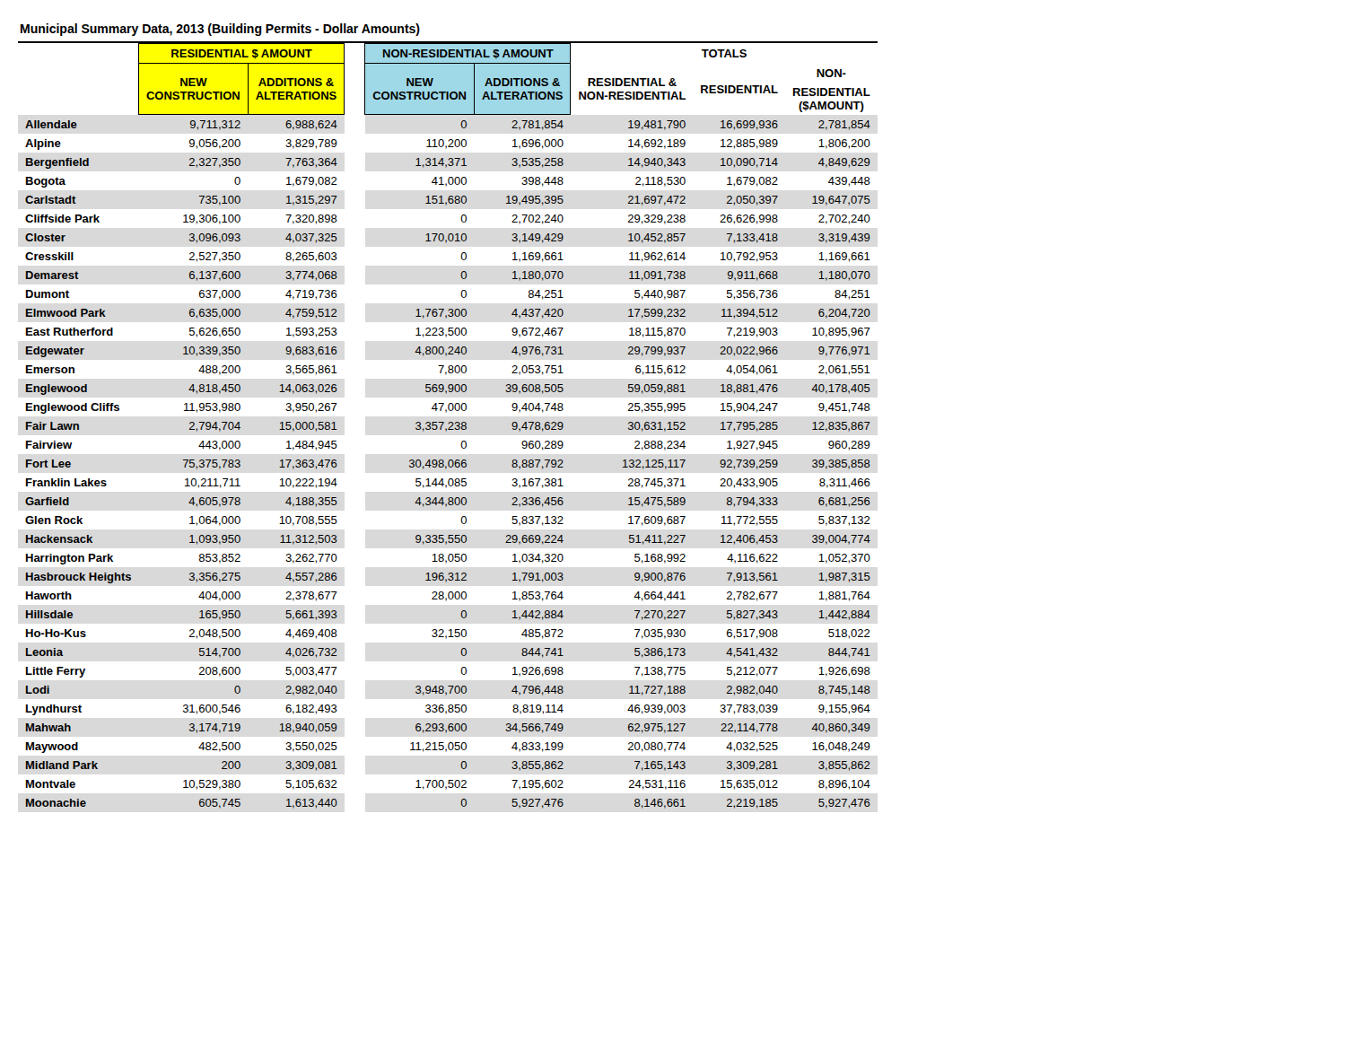Municipal Summary Data, 2013 (Building Permits - Dollar Amounts)
| | RESIDENTIAL $ AMOUNT | | NON-RESIDENTIAL $ AMOUNT | TOTALS |
| --- | --- | --- | --- | --- |
| NEW CONSTRUCTION | ADDITIONS & ALTERATIONS | NEW CONSTRUCTION | ADDITIONS & ALTERATIONS | RESIDENTIAL & NON-RESIDENTIAL | RESIDENTIAL | NON- |
| RESIDENTIAL ($AMOUNT) |
| Allendale | 9,711,312 | 6,988,624 | | 0 | 2,781,854 | 19,481,790 | 16,699,936 | 2,781,854 |
| Alpine | 9,056,200 | 3,829,789 | | 110,200 | 1,696,000 | 14,692,189 | 12,885,989 | 1,806,200 |
| Bergenfield | 2,327,350 | 7,763,364 | | 1,314,371 | 3,535,258 | 14,940,343 | 10,090,714 | 4,849,629 |
| Bogota | 0 | 1,679,082 | | 41,000 | 398,448 | 2,118,530 | 1,679,082 | 439,448 |
| Carlstadt | 735,100 | 1,315,297 | | 151,680 | 19,495,395 | 21,697,472 | 2,050,397 | 19,647,075 |
| Cliffside Park | 19,306,100 | 7,320,898 | | 0 | 2,702,240 | 29,329,238 | 26,626,998 | 2,702,240 |
| Closter | 3,096,093 | 4,037,325 | | 170,010 | 3,149,429 | 10,452,857 | 7,133,418 | 3,319,439 |
| Cresskill | 2,527,350 | 8,265,603 | | 0 | 1,169,661 | 11,962,614 | 10,792,953 | 1,169,661 |
| Demarest | 6,137,600 | 3,774,068 | | 0 | 1,180,070 | 11,091,738 | 9,911,668 | 1,180,070 |
| Dumont | 637,000 | 4,719,736 | | 0 | 84,251 | 5,440,987 | 5,356,736 | 84,251 |
| Elmwood Park | 6,635,000 | 4,759,512 | | 1,767,300 | 4,437,420 | 17,599,232 | 11,394,512 | 6,204,720 |
| East Rutherford | 5,626,650 | 1,593,253 | | 1,223,500 | 9,672,467 | 18,115,870 | 7,219,903 | 10,895,967 |
| Edgewater | 10,339,350 | 9,683,616 | | 4,800,240 | 4,976,731 | 29,799,937 | 20,022,966 | 9,776,971 |
| Emerson | 488,200 | 3,565,861 | | 7,800 | 2,053,751 | 6,115,612 | 4,054,061 | 2,061,551 |
| Englewood | 4,818,450 | 14,063,026 | | 569,900 | 39,608,505 | 59,059,881 | 18,881,476 | 40,178,405 |
| Englewood Cliffs | 11,953,980 | 3,950,267 | | 47,000 | 9,404,748 | 25,355,995 | 15,904,247 | 9,451,748 |
| Fair Lawn | 2,794,704 | 15,000,581 | | 3,357,238 | 9,478,629 | 30,631,152 | 17,795,285 | 12,835,867 |
| Fairview | 443,000 | 1,484,945 | | 0 | 960,289 | 2,888,234 | 1,927,945 | 960,289 |
| Fort Lee | 75,375,783 | 17,363,476 | | 30,498,066 | 8,887,792 | 132,125,117 | 92,739,259 | 39,385,858 |
| Franklin Lakes | 10,211,711 | 10,222,194 | | 5,144,085 | 3,167,381 | 28,745,371 | 20,433,905 | 8,311,466 |
| Garfield | 4,605,978 | 4,188,355 | | 4,344,800 | 2,336,456 | 15,475,589 | 8,794,333 | 6,681,256 |
| Glen Rock | 1,064,000 | 10,708,555 | | 0 | 5,837,132 | 17,609,687 | 11,772,555 | 5,837,132 |
| Hackensack | 1,093,950 | 11,312,503 | | 9,335,550 | 29,669,224 | 51,411,227 | 12,406,453 | 39,004,774 |
| Harrington Park | 853,852 | 3,262,770 | | 18,050 | 1,034,320 | 5,168,992 | 4,116,622 | 1,052,370 |
| Hasbrouck Heights | 3,356,275 | 4,557,286 | | 196,312 | 1,791,003 | 9,900,876 | 7,913,561 | 1,987,315 |
| Haworth | 404,000 | 2,378,677 | | 28,000 | 1,853,764 | 4,664,441 | 2,782,677 | 1,881,764 |
| Hillsdale | 165,950 | 5,661,393 | | 0 | 1,442,884 | 7,270,227 | 5,827,343 | 1,442,884 |
| Ho-Ho-Kus | 2,048,500 | 4,469,408 | | 32,150 | 485,872 | 7,035,930 | 6,517,908 | 518,022 |
| Leonia | 514,700 | 4,026,732 | | 0 | 844,741 | 5,386,173 | 4,541,432 | 844,741 |
| Little Ferry | 208,600 | 5,003,477 | | 0 | 1,926,698 | 7,138,775 | 5,212,077 | 1,926,698 |
| Lodi | 0 | 2,982,040 | | 3,948,700 | 4,796,448 | 11,727,188 | 2,982,040 | 8,745,148 |
| Lyndhurst | 31,600,546 | 6,182,493 | | 336,850 | 8,819,114 | 46,939,003 | 37,783,039 | 9,155,964 |
| Mahwah | 3,174,719 | 18,940,059 | | 6,293,600 | 34,566,749 | 62,975,127 | 22,114,778 | 40,860,349 |
| Maywood | 482,500 | 3,550,025 | | 11,215,050 | 4,833,199 | 20,080,774 | 4,032,525 | 16,048,249 |
| Midland Park | 200 | 3,309,081 | | 0 | 3,855,862 | 7,165,143 | 3,309,281 | 3,855,862 |
| Montvale | 10,529,380 | 5,105,632 | | 1,700,502 | 7,195,602 | 24,531,116 | 15,635,012 | 8,896,104 |
| Moonachie | 605,745 | 1,613,440 | | 0 | 5,927,476 | 8,146,661 | 2,219,185 | 5,927,476 |